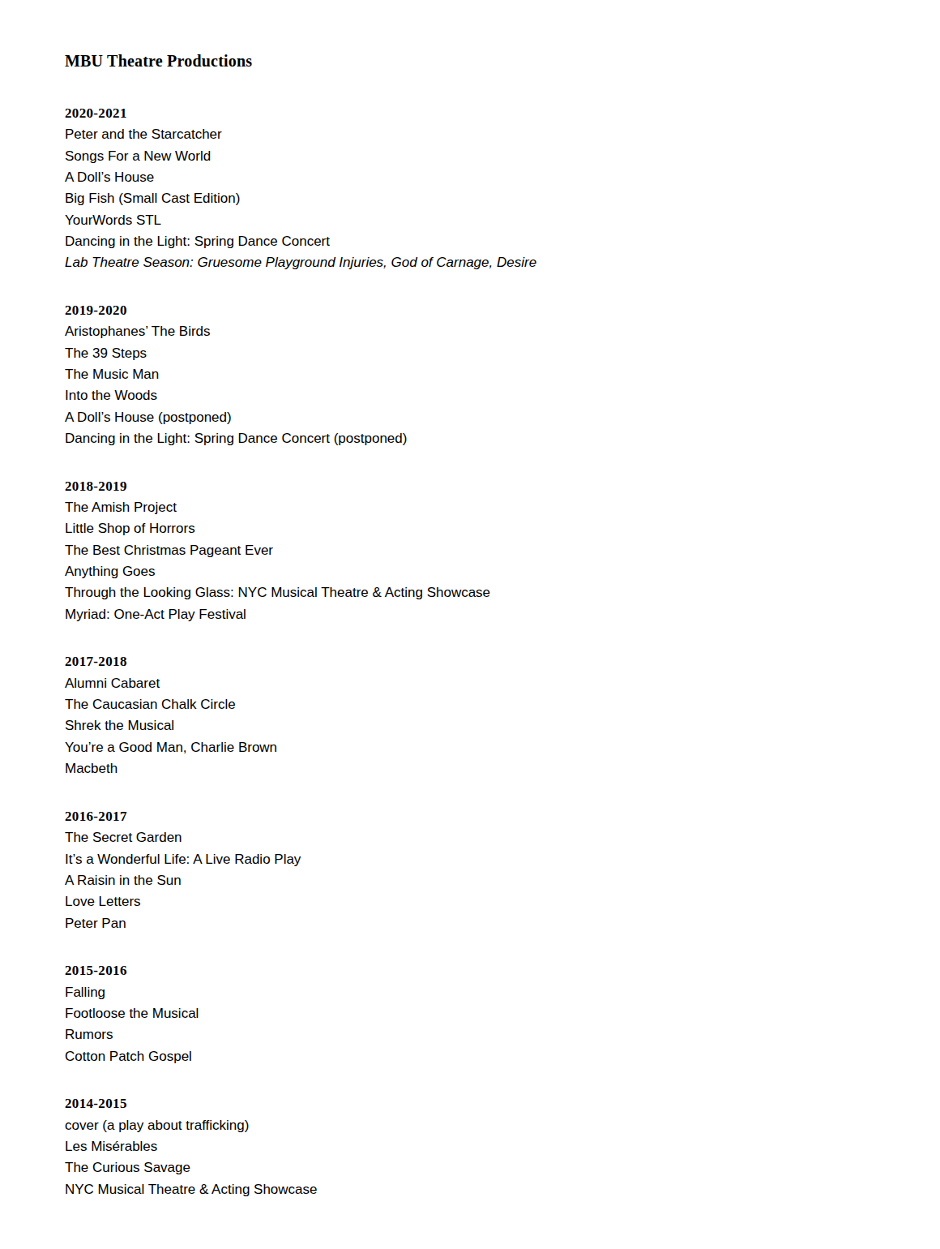MBU Theatre Productions
2020-2021
Peter and the Starcatcher
Songs For a New World
A Doll’s House
Big Fish (Small Cast Edition)
YourWords STL
Dancing in the Light: Spring Dance Concert
Lab Theatre Season: Gruesome Playground Injuries, God of Carnage, Desire
2019-2020
Aristophanes’ The Birds
The 39 Steps
The Music Man
Into the Woods
A Doll’s House (postponed)
Dancing in the Light: Spring Dance Concert (postponed)
2018-2019
The Amish Project
Little Shop of Horrors
The Best Christmas Pageant Ever
Anything Goes
Through the Looking Glass: NYC Musical Theatre & Acting Showcase
Myriad: One-Act Play Festival
2017-2018
Alumni Cabaret
The Caucasian Chalk Circle
Shrek the Musical
You’re a Good Man, Charlie Brown
Macbeth
2016-2017
The Secret Garden
It’s a Wonderful Life: A Live Radio Play
A Raisin in the Sun
Love Letters
Peter Pan
2015-2016
Falling
Footloose the Musical
Rumors
Cotton Patch Gospel
2014-2015
cover (a play about trafficking)
Les Misérables
The Curious Savage
NYC Musical Theatre & Acting Showcase